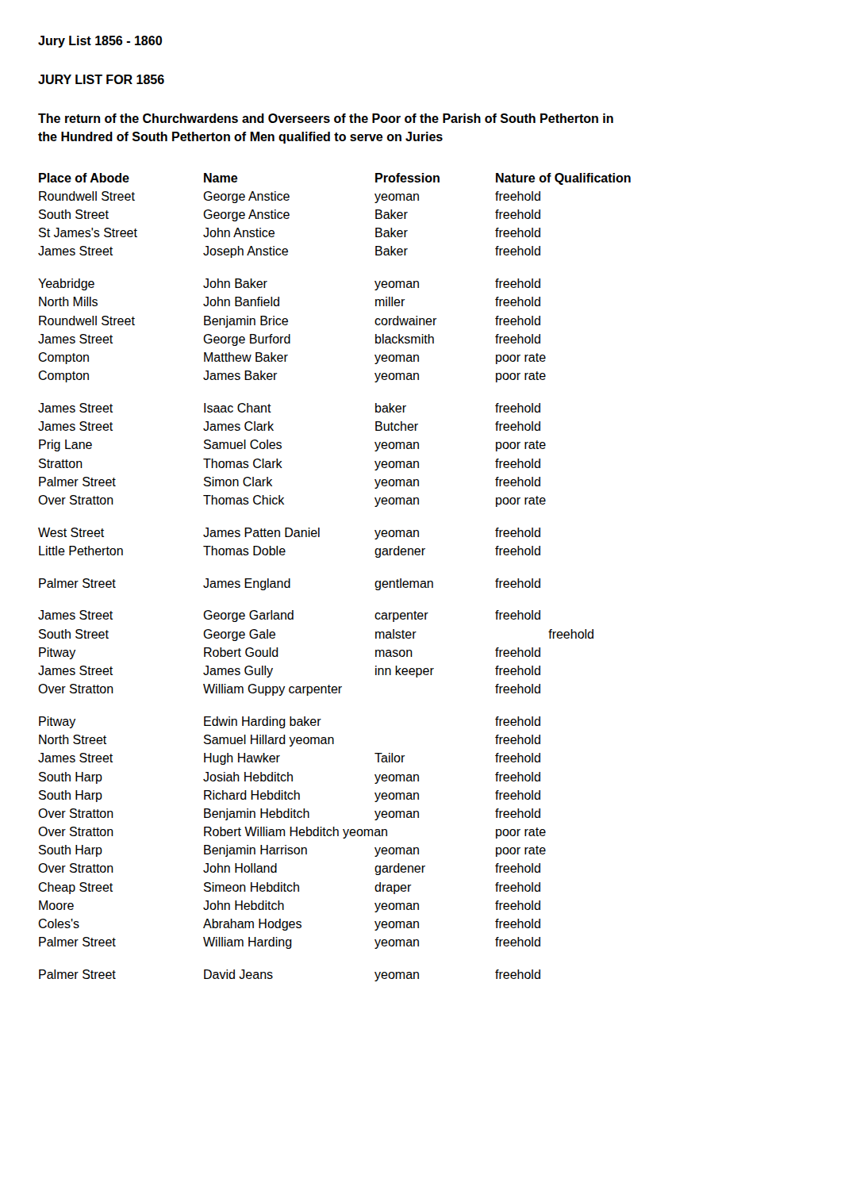Jury List 1856 - 1860
JURY LIST FOR 1856
The return of the Churchwardens and Overseers of the Poor of the Parish of South Petherton in the Hundred of South Petherton of Men qualified to serve on Juries
| Place of Abode | Name | Profession | Nature of Qualification |
| --- | --- | --- | --- |
| Roundwell Street | George Anstice | yeoman | freehold |
| South Street | George Anstice | Baker | freehold |
| St James's Street | John Anstice | Baker | freehold |
| James Street | Joseph Anstice | Baker | freehold |
| Yeabridge | John Baker | yeoman | freehold |
| North Mills | John Banfield | miller | freehold |
| Roundwell Street | Benjamin Brice | cordwainer | freehold |
| James Street | George Burford | blacksmith | freehold |
| Compton | Matthew Baker | yeoman | poor rate |
| Compton | James Baker | yeoman | poor rate |
| James Street | Isaac Chant | baker | freehold |
| James Street | James Clark | Butcher | freehold |
| Prig Lane | Samuel Coles | yeoman | poor rate |
| Stratton | Thomas Clark | yeoman | freehold |
| Palmer Street | Simon Clark | yeoman | freehold |
| Over Stratton | Thomas Chick | yeoman | poor rate |
| West Street | James Patten Daniel | yeoman | freehold |
| Little Petherton | Thomas Doble | gardener | freehold |
| Palmer Street | James England | gentleman | freehold |
| James Street | George Garland | carpenter | freehold |
| South Street | George Gale | malster | freehold |
| Pitway | Robert Gould | mason | freehold |
| James Street | James Gully | inn keeper | freehold |
| Over Stratton | William Guppy carpenter | freehold |
| Pitway | Edwin Harding baker | freehold |
| North Street | Samuel Hillard yeoman | freehold |
| James Street | Hugh Hawker | Tailor | freehold |
| South Harp | Josiah Hebditch | yeoman | freehold |
| South Harp | Richard Hebditch | yeoman | freehold |
| Over Stratton | Benjamin Hebditch | yeoman | freehold |
| Over Stratton | Robert William Hebditch yeoman | poor rate |
| South Harp | Benjamin Harrison | yeoman | poor rate |
| Over Stratton | John Holland | gardener | freehold |
| Cheap Street | Simeon Hebditch | draper | freehold |
| Moore | John Hebditch | yeoman | freehold |
| Coles's | Abraham Hodges | yeoman | freehold |
| Palmer Street | William Harding | yeoman | freehold |
| Palmer Street | David Jeans | yeoman | freehold |